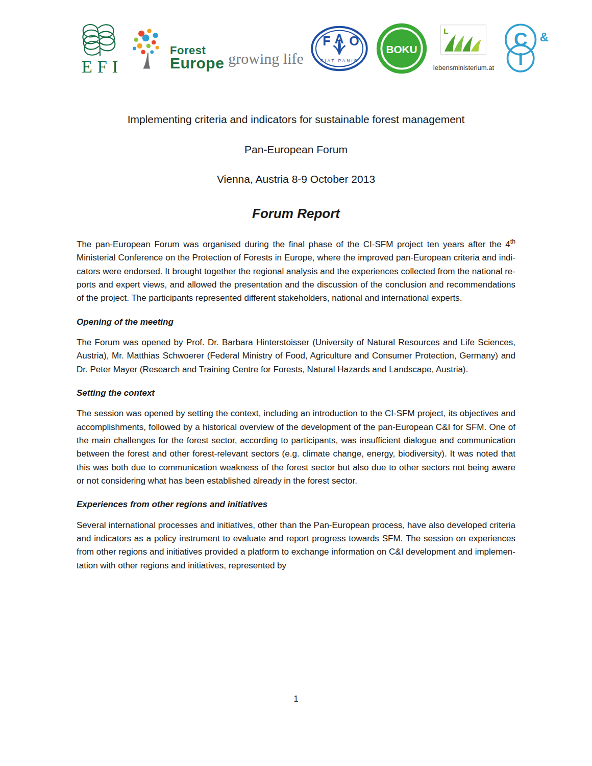EFI
Forest Europe
growing life
F A O FIAT PANIS
BOKU
L
lebensministerium.at
C I &
Implementing criteria and indicators for sustainable forest management
Pan-European Forum
Vienna, Austria 8-9 October 2013
Forum Report
The pan-European Forum was organised during the final phase of the CI-SFM project ten years after the 4th Ministerial Conference on the Protection of Forests in Europe, where the improved pan-European criteria and indicators were endorsed. It brought together the regional analysis and the experiences collected from the national reports and expert views, and allowed the presentation and the discussion of the conclusion and recommendations of the project. The participants represented different stakeholders, national and international experts.
Opening of the meeting
The Forum was opened by Prof. Dr. Barbara Hinterstoisser (University of Natural Resources and Life Sciences, Austria), Mr. Matthias Schwoerer (Federal Ministry of Food, Agriculture and Consumer Protection, Germany) and Dr. Peter Mayer (Research and Training Centre for Forests, Natural Hazards and Landscape, Austria).
Setting the context
The session was opened by setting the context, including an introduction to the CI-SFM project, its objectives and accomplishments, followed by a historical overview of the development of the pan-European C&I for SFM. One of the main challenges for the forest sector, according to participants, was insufficient dialogue and communication between the forest and other forest-relevant sectors (e.g. climate change, energy, biodiversity). It was noted that this was both due to communication weakness of the forest sector but also due to other sectors not being aware or not considering what has been established already in the forest sector.
Experiences from other regions and initiatives
Several international processes and initiatives, other than the Pan-European process, have also developed criteria and indicators as a policy instrument to evaluate and report progress towards SFM. The session on experiences from other regions and initiatives provided a platform to exchange information on C&I development and implementation with other regions and initiatives, represented by
1